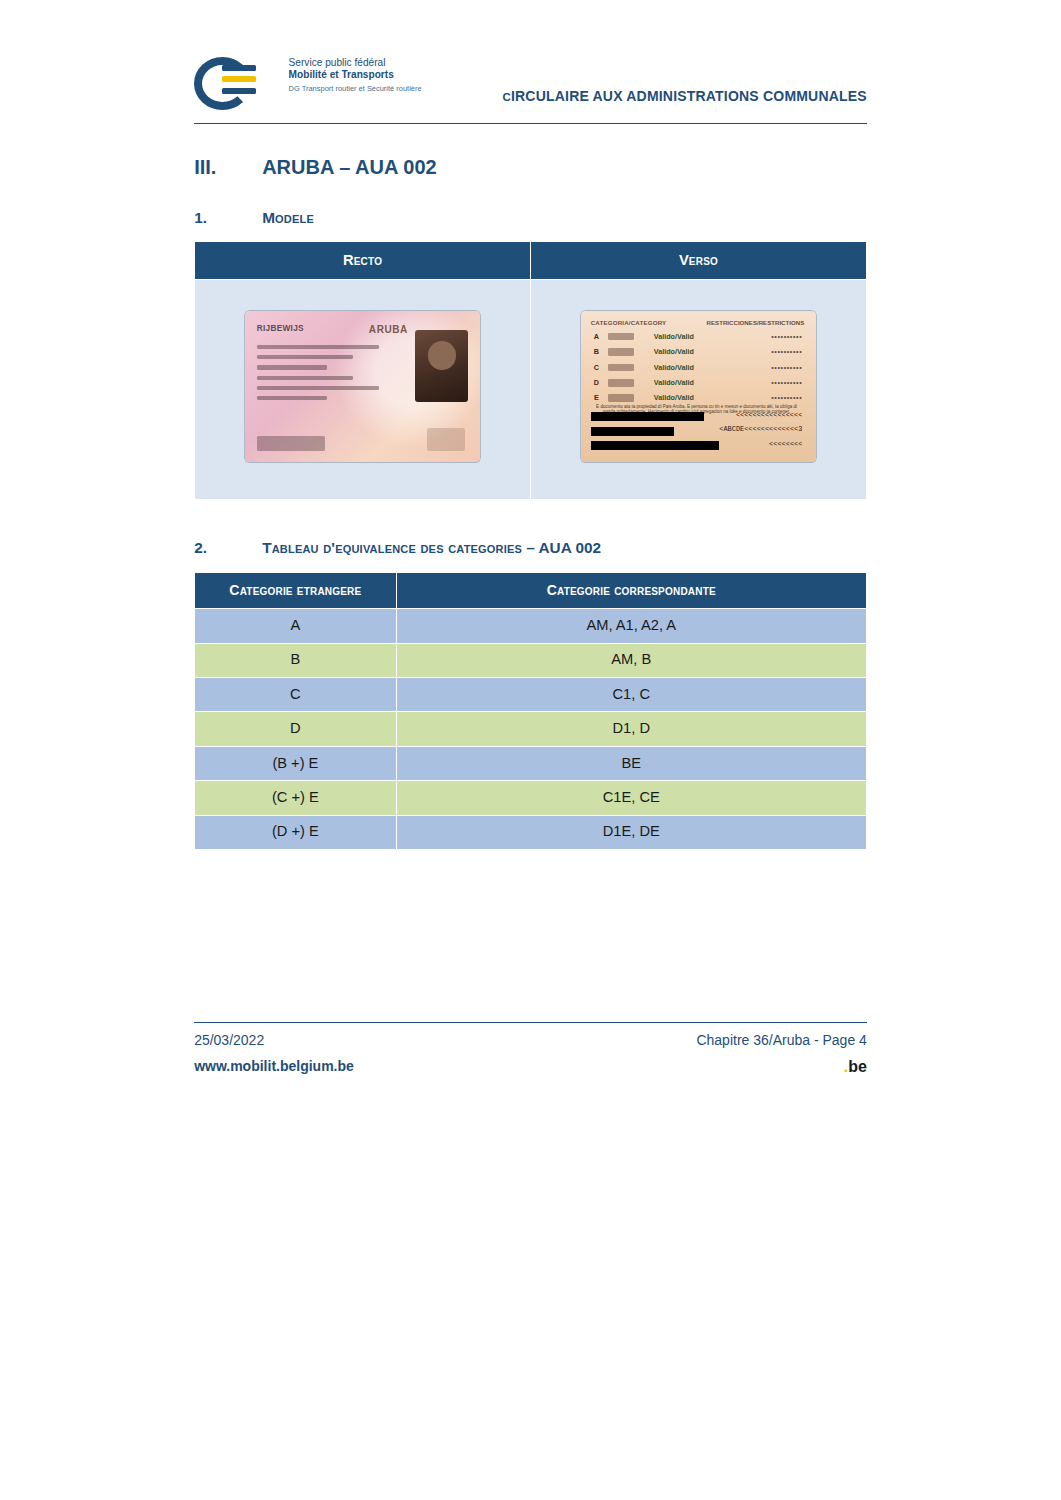Service public fédéral
Mobilité et Transports
DG Transport routier et Sécurité routière
CIRCULAIRE AUX ADMINISTRATIONS COMMUNALES
III. ARUBA – AUA 002
1. Modele
| Recto | Verso |
| --- | --- |
| RIJBEWIJS ARUBA | CATEGORIA/CATEGORY RESTRICCIONES/RESTRICTIONS A Valido/Valid •••••••••• B Valido/Valid •••••••••• C Valido/Valid •••••••••• D Valido/Valid •••••••••• E Valido/Valid •••••••••• E documento ata ta propiedad di Pais Aruba. E persona cu tin e mesun e documento aki, ta obliga di warda nobiedamente. Hacimento di cambio y/of agregacion na loke e documento ta contener. <<<<<<<<<<<<<<<< <ABCDE<<<<<<<<<<<<<3 <<<<<<<< |
2. Tableau d'equivalence des categories – AUA 002
| Categorie etrangere | Categorie correspondante |
| --- | --- |
| A | AM, A1, A2, A |
| B | AM, B |
| C | C1, C |
| D | D1, D |
| (B +) E | BE |
| (C +) E | C1E, CE |
| (D +) E | D1E, DE |
25/03/2022
Chapitre 36/Aruba - Page 4
www.mobilit.belgium.be
. be